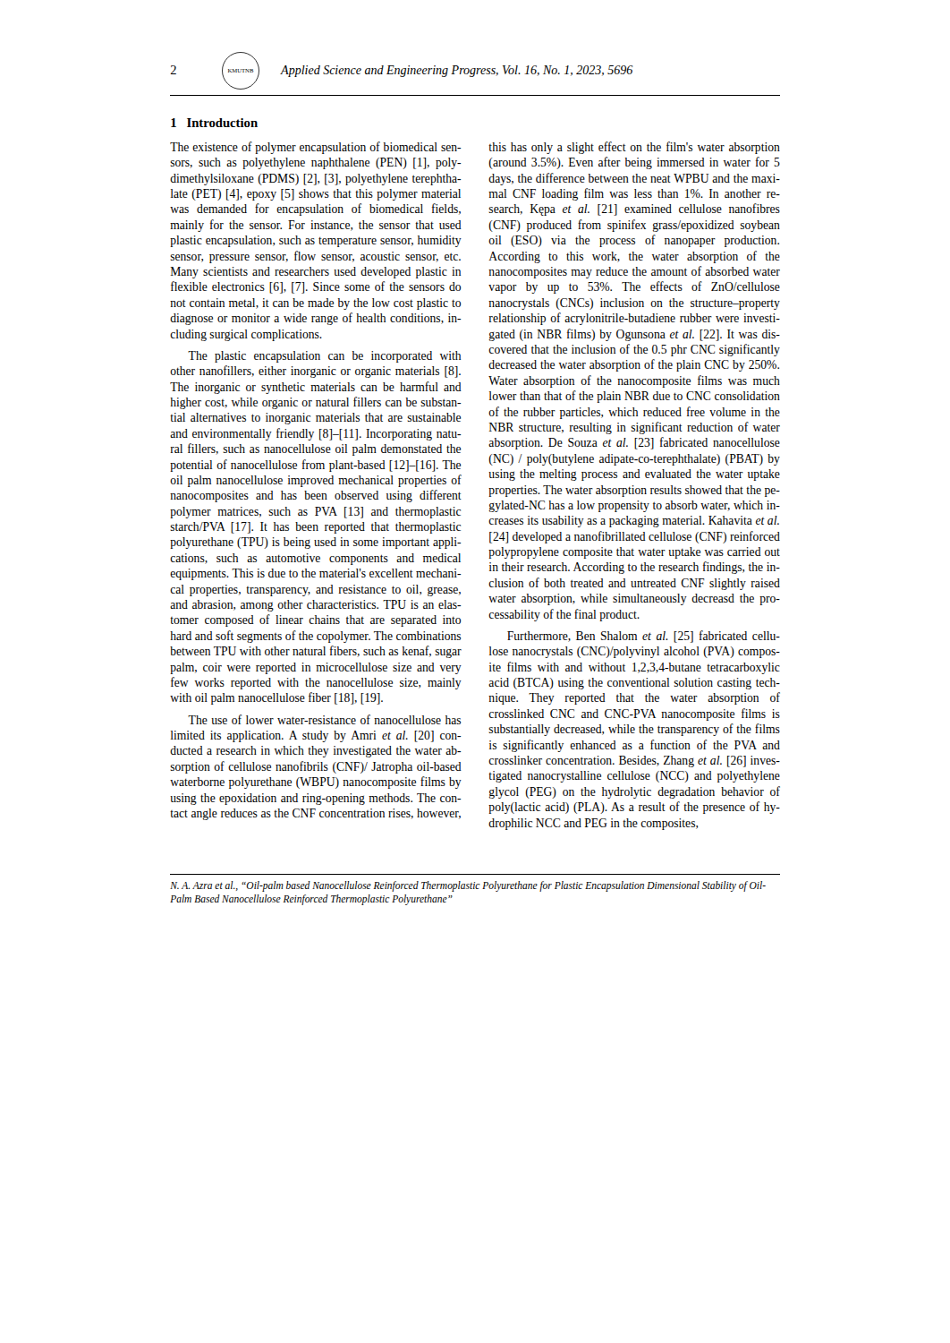2
KMUTNB
Applied Science and Engineering Progress, Vol. 16, No. 1, 2023, 5696
1 Introduction
The existence of polymer encapsulation of biomedical sensors, such as polyethylene naphthalene (PEN) [1], polydimethylsiloxane (PDMS) [2], [3], polyethylene terephthalate (PET) [4], epoxy [5] shows that this polymer material was demanded for encapsulation of biomedical fields, mainly for the sensor. For instance, the sensor that used plastic encapsulation, such as temperature sensor, humidity sensor, pressure sensor, flow sensor, acoustic sensor, etc. Many scientists and researchers used developed plastic in flexible electronics [6], [7]. Since some of the sensors do not contain metal, it can be made by the low cost plastic to diagnose or monitor a wide range of health conditions, including surgical complications.
The plastic encapsulation can be incorporated with other nanofillers, either inorganic or organic materials [8]. The inorganic or synthetic materials can be harmful and higher cost, while organic or natural fillers can be substantial alternatives to inorganic materials that are sustainable and environmentally friendly [8]–[11]. Incorporating natural fillers, such as nanocellulose oil palm demonstated the potential of nanocellulose from plant-based [12]–[16]. The oil palm nanocellulose improved mechanical properties of nanocomposites and has been observed using different polymer matrices, such as PVA [13] and thermoplastic starch/PVA [17]. It has been reported that thermoplastic polyurethane (TPU) is being used in some important applications, such as automotive components and medical equipments. This is due to the material's excellent mechanical properties, transparency, and resistance to oil, grease, and abrasion, among other characteristics. TPU is an elastomer composed of linear chains that are separated into hard and soft segments of the copolymer. The combinations between TPU with other natural fibers, such as kenaf, sugar palm, coir were reported in microcellulose size and very few works reported with the nanocellulose size, mainly with oil palm nanocellulose fiber [18], [19].
The use of lower water-resistance of nanocellulose has limited its application. A study by Amri et al. [20] conducted a research in which they investigated the water absorption of cellulose nanofibrils (CNF)/ Jatropha oil-based waterborne polyurethane (WBPU) nanocomposite films by using the epoxidation and ring-opening methods. The contact angle reduces as the CNF concentration rises, however, this has only a slight effect on the film's water absorption (around 3.5%). Even after being immersed in water for 5 days, the difference between the neat WPBU and the maximal CNF loading film was less than 1%. In another research, Kępa et al. [21] examined cellulose nanofibres (CNF) produced from spinifex grass/epoxidized soybean oil (ESO) via the process of nanopaper production. According to this work, the water absorption of the nanocomposites may reduce the amount of absorbed water vapor by up to 53%. The effects of ZnO/cellulose nanocrystals (CNCs) inclusion on the structure–property relationship of acrylonitrile-butadiene rubber were investigated (in NBR films) by Ogunsona et al. [22]. It was discovered that the inclusion of the 0.5 phr CNC significantly decreased the water absorption of the plain CNC by 250%. Water absorption of the nanocomposite films was much lower than that of the plain NBR due to CNC consolidation of the rubber particles, which reduced free volume in the NBR structure, resulting in significant reduction of water absorption. De Souza et al. [23] fabricated nanocellulose (NC) / poly(butylene adipate-co-terephthalate) (PBAT) by using the melting process and evaluated the water uptake properties. The water absorption results showed that the pegylated-NC has a low propensity to absorb water, which increases its usability as a packaging material. Kahavita et al. [24] developed a nanofibrillated cellulose (CNF) reinforced polypropylene composite that water uptake was carried out in their research. According to the research findings, the inclusion of both treated and untreated CNF slightly raised water absorption, while simultaneously decreasd the processability of the final product.
Furthermore, Ben Shalom et al. [25] fabricated cellulose nanocrystals (CNC)/polyvinyl alcohol (PVA) composite films with and without 1,2,3,4-butane tetracarboxylic acid (BTCA) using the conventional solution casting technique. They reported that the water absorption of crosslinked CNC and CNC-PVA nanocomposite films is substantially decreased, while the transparency of the films is significantly enhanced as a function of the PVA and crosslinker concentration. Besides, Zhang et al. [26] investigated nanocrystalline cellulose (NCC) and polyethylene glycol (PEG) on the hydrolytic degradation behavior of poly(lactic acid) (PLA). As a result of the presence of hydrophilic NCC and PEG in the composites,
N. A. Azra et al., “Oil-palm based Nanocellulose Reinforced Thermoplastic Polyurethane for Plastic Encapsulation Dimensional Stability of Oil-Palm Based Nanocellulose Reinforced Thermoplastic Polyurethane”